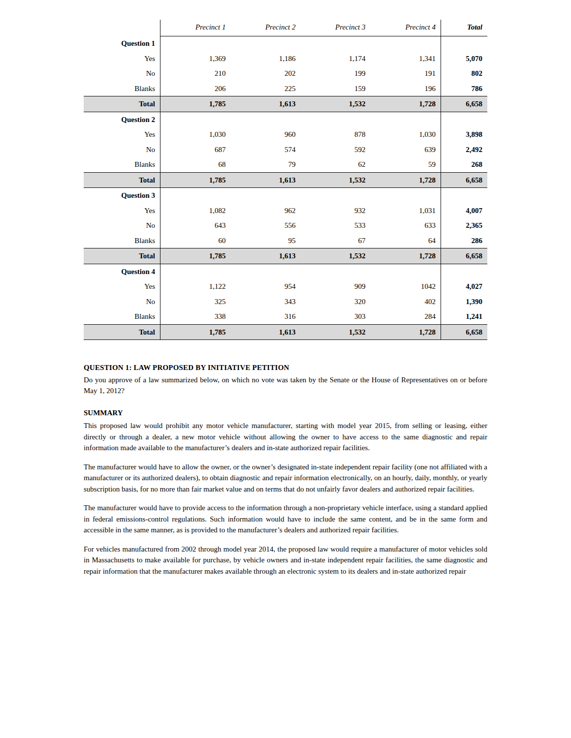| | | Precinct 1 | Precinct 2 | Precinct 3 | Precinct 4 | Total |
| --- | --- | --- | --- | --- | --- | --- |
| Question 1 | | | | | |
| | Yes | 1,369 | 1,186 | 1,174 | 1,341 | 5,070 |
| | No | 210 | 202 | 199 | 191 | 802 |
| | Blanks | 206 | 225 | 159 | 196 | 786 |
| | Total | 1,785 | 1,613 | 1,532 | 1,728 | 6,658 |
| Question 2 | | | | | |
| | Yes | 1,030 | 960 | 878 | 1,030 | 3,898 |
| | No | 687 | 574 | 592 | 639 | 2,492 |
| | Blanks | 68 | 79 | 62 | 59 | 268 |
| | Total | 1,785 | 1,613 | 1,532 | 1,728 | 6,658 |
| Question 3 | | | | | |
| | Yes | 1,082 | 962 | 932 | 1,031 | 4,007 |
| | No | 643 | 556 | 533 | 633 | 2,365 |
| | Blanks | 60 | 95 | 67 | 64 | 286 |
| | Total | 1,785 | 1,613 | 1,532 | 1,728 | 6,658 |
| Question 4 | | | | | |
| | Yes | 1,122 | 954 | 909 | 1042 | 4,027 |
| | No | 325 | 343 | 320 | 402 | 1,390 |
| | Blanks | 338 | 316 | 303 | 284 | 1,241 |
| | Total | 1,785 | 1,613 | 1,532 | 1,728 | 6,658 |
Question 1: Law Proposed by Initiative Petition
Do you approve of a law summarized below, on which no vote was taken by the Senate or the House of Representatives on or before May 1, 2012?
SUMMARY
This proposed law would prohibit any motor vehicle manufacturer, starting with model year 2015, from selling or leasing, either directly or through a dealer, a new motor vehicle without allowing the owner to have access to the same diagnostic and repair information made available to the manufacturer’s dealers and in-state authorized repair facilities.
The manufacturer would have to allow the owner, or the owner’s designated in-state independent repair facility (one not affiliated with a manufacturer or its authorized dealers), to obtain diagnostic and repair information electronically, on an hourly, daily, monthly, or yearly subscription basis, for no more than fair market value and on terms that do not unfairly favor dealers and authorized repair facilities.
The manufacturer would have to provide access to the information through a non-proprietary vehicle interface, using a standard applied in federal emissions-control regulations. Such information would have to include the same content, and be in the same form and accessible in the same manner, as is provided to the manufacturer’s dealers and authorized repair facilities.
For vehicles manufactured from 2002 through model year 2014, the proposed law would require a manufacturer of motor vehicles sold in Massachusetts to make available for purchase, by vehicle owners and in-state independent repair facilities, the same diagnostic and repair information that the manufacturer makes available through an electronic system to its dealers and in-state authorized repair